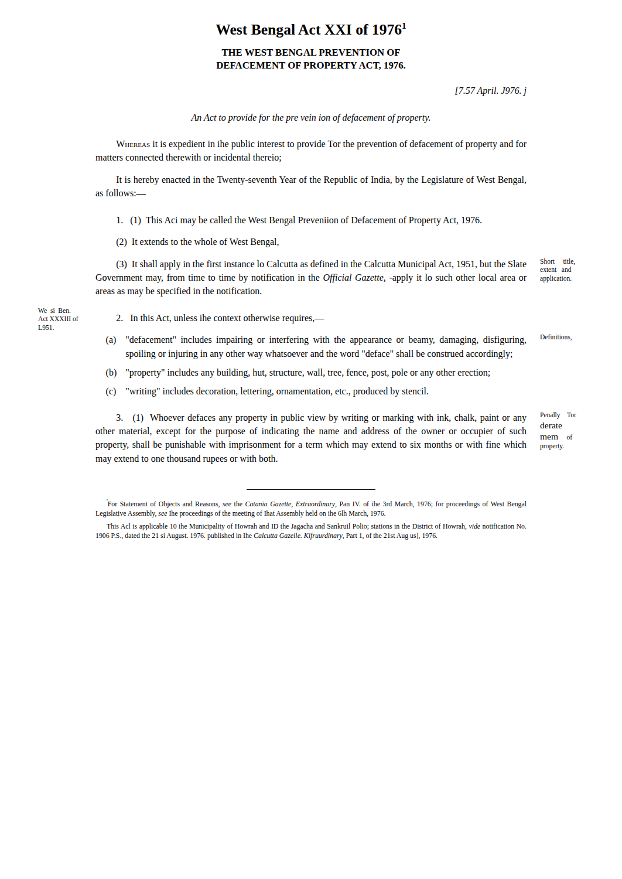West Bengal Act XXI of 19761
The West Bengal Prevention of
Defacement of Property Act, 1976.
[7.57 April. J976. j
An Act to provide for the pre vein ion of defacement of property.
Whereas it is expedient in ihe public interest to provide Tor the prevention of defacement of property and for matters connected therewith or incidental thereio;
It is hereby enacted in the Twenty-seventh Year of the Republic of India, by the Legislature of West Bengal, as follows:—
1. (1) This Aci may be called the West Bengal Preveniion of Defacement of Property Act, 1976.
(2) It extends to the whole of West Bengal,
Short title,
extent and
application.
(3) It shall apply in the first instance lo Calcutta as defined in the Calcutta Municipal Act, 1951, but the Slate Government may, from time to time by notification in the Official Gazette, -apply it lo such other local area or areas as may be specified in the notification.
We si Ben.
Act XXXIII of
L951.
2. In this Act, unless ihe context otherwise requires,—
Definitions,
(a)"defacement" includes impairing or interfering with the appearance or beamy, damaging, disfiguring, spoiling or injuring in any other way whatsoever and the word "deface" shall be construed accordingly;
(b)"property" includes any building, hut, structure, wall, tree, fence, post, pole or any other erection;
(c)"writing" includes decoration, lettering, ornamentation, etc., produced by stencil.
Penally Tor
derate mem of
property.
3. (1) Whoever defaces any property in public view by writing or marking with ink, chalk, paint or any other material, except for the purpose of indicating the name and address of the owner or occupier of such property, shall be punishable with imprisonment for a term which may extend to six months or with fine which may extend to one thousand rupees or with both.
'For Statement of Objects and Reasons, see the Catania Gazette, Extraordinary, Pan IV. of ihe 3rd March, 1976; for proceedings of West Bengal Legislative Assembly, see Ihe proceedings of the meeting of Ihat Assembly held on ihe 6lh March, 1976.
This Acl is applicable 10 ihe Municipality of Howrah and ID the Jagacha and Sankruil Polio; stations in the District of Howrah, vide notification No. 1906 P.S., dated the 21 si August. 1976. published in Ihe Calcutta Gazelle. Kifruurdinary, Part 1, of the 21st Aug us], 1976.